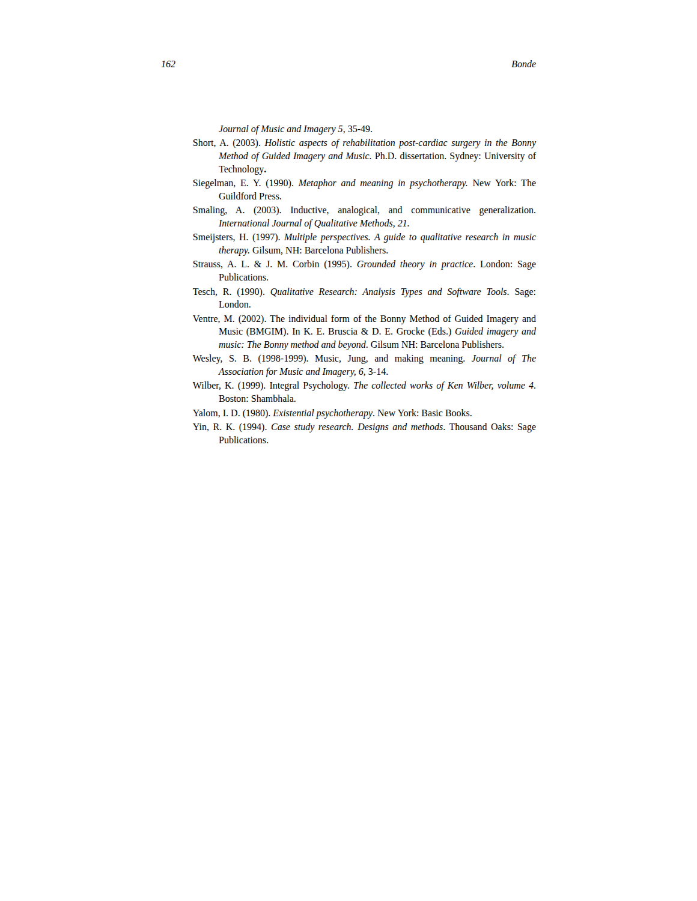162 Bonde
Journal of Music and Imagery 5, 35-49.
Short, A. (2003). Holistic aspects of rehabilitation post-cardiac surgery in the Bonny Method of Guided Imagery and Music. Ph.D. dissertation. Sydney: University of Technology.
Siegelman, E. Y. (1990). Metaphor and meaning in psychotherapy. New York: The Guildford Press.
Smaling, A. (2003). Inductive, analogical, and communicative generalization. International Journal of Qualitative Methods, 21.
Smeijsters, H. (1997). Multiple perspectives. A guide to qualitative research in music therapy. Gilsum, NH: Barcelona Publishers.
Strauss, A. L. & J. M. Corbin (1995). Grounded theory in practice. London: Sage Publications.
Tesch, R. (1990). Qualitative Research: Analysis Types and Software Tools. Sage: London.
Ventre, M. (2002). The individual form of the Bonny Method of Guided Imagery and Music (BMGIM). In K. E. Bruscia & D. E. Grocke (Eds.) Guided imagery and music: The Bonny method and beyond. Gilsum NH: Barcelona Publishers.
Wesley, S. B. (1998-1999). Music, Jung, and making meaning. Journal of The Association for Music and Imagery, 6, 3-14.
Wilber, K. (1999). Integral Psychology. The collected works of Ken Wilber, volume 4. Boston: Shambhala.
Yalom, I. D. (1980). Existential psychotherapy. New York: Basic Books.
Yin, R. K. (1994). Case study research. Designs and methods. Thousand Oaks: Sage Publications.